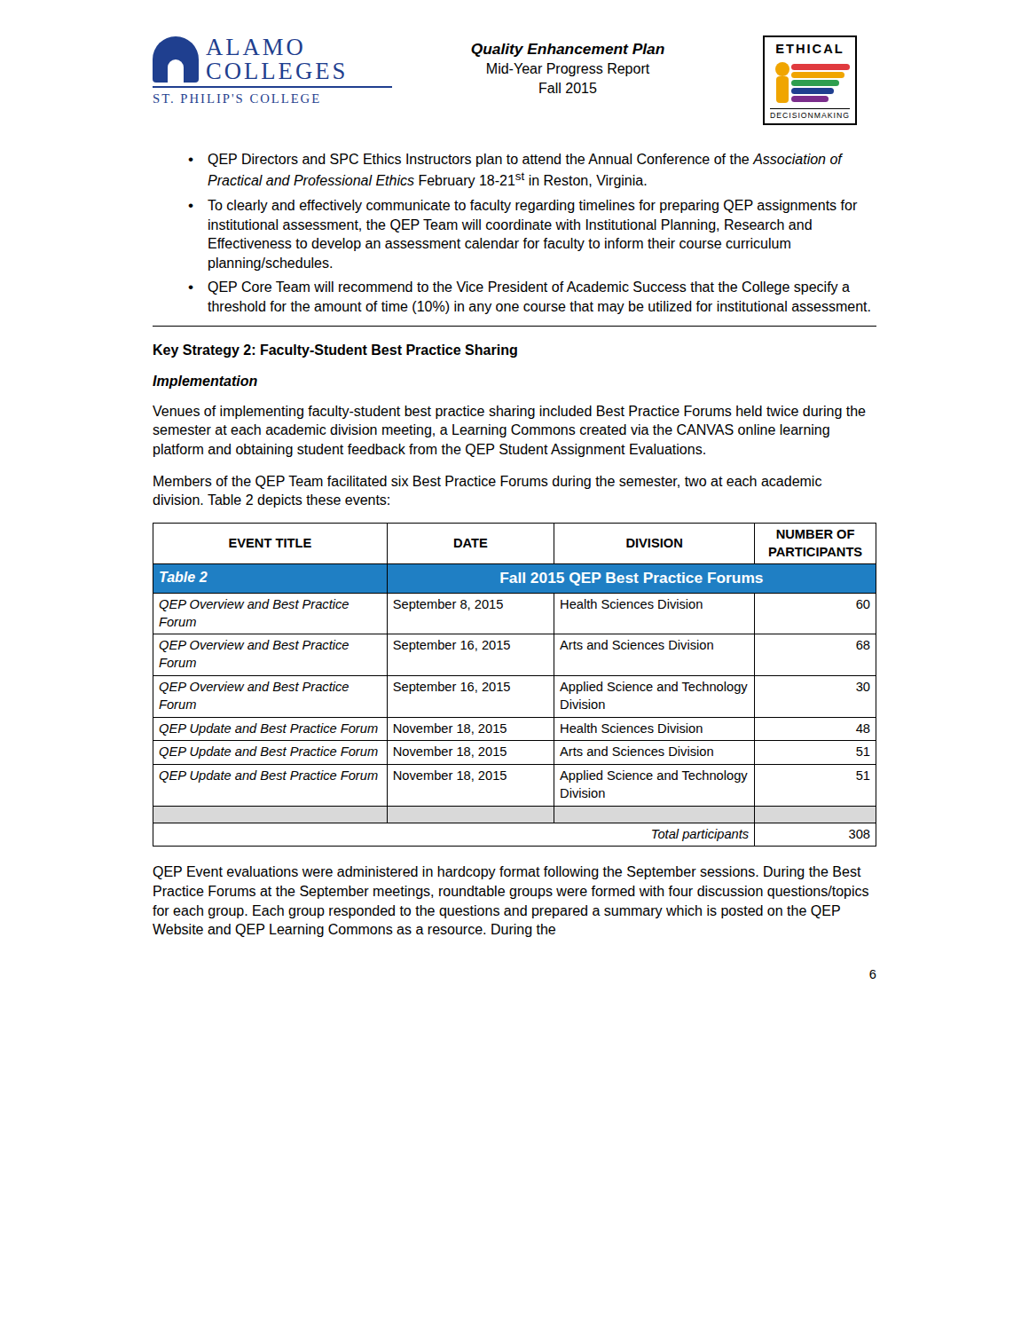ALAMO
COLLEGES
ST. PHILIP'S COLLEGE
Quality Enhancement Plan
Mid-Year Progress Report
Fall 2015
ETHICAL
DECISION MAKING
QEP Directors and SPC Ethics Instructors plan to attend the Annual Conference of the Association of Practical and Professional Ethics February 18-21st in Reston, Virginia.
To clearly and effectively communicate to faculty regarding timelines for preparing QEP assignments for institutional assessment, the QEP Team will coordinate with Institutional Planning, Research and Effectiveness to develop an assessment calendar for faculty to inform their course curriculum planning/schedules.
QEP Core Team will recommend to the Vice President of Academic Success that the College specify a threshold for the amount of time (10%) in any one course that may be utilized for institutional assessment.
Key Strategy 2: Faculty-Student Best Practice Sharing
Implementation
Venues of implementing faculty-student best practice sharing included Best Practice Forums held twice during the semester at each academic division meeting, a Learning Commons created via the CANVAS online learning platform and obtaining student feedback from the QEP Student Assignment Evaluations.
Members of the QEP Team facilitated six Best Practice Forums during the semester, two at each academic division. Table 2 depicts these events:
| Table 2 | Fall 2015 QEP Best Practice Forums |
| EVENT TITLE | DATE | DIVISION | NUMBER OF PARTICIPANTS |
| QEP Overview and Best Practice Forum | September 8, 2015 | Health Sciences Division | 60 |
| QEP Overview and Best Practice Forum | September 16, 2015 | Arts and Sciences Division | 68 |
| QEP Overview and Best Practice Forum | September 16, 2015 | Applied Science and Technology Division | 30 |
| QEP Update and Best Practice Forum | November 18, 2015 | Health Sciences Division | 48 |
| QEP Update and Best Practice Forum | November 18, 2015 | Arts and Sciences Division | 51 |
| QEP Update and Best Practice Forum | November 18, 2015 | Applied Science and Technology Division | 51 |
| Total participants | 308 |
QEP Event evaluations were administered in hardcopy format following the September sessions. During the Best Practice Forums at the September meetings, roundtable groups were formed with four discussion questions/topics for each group. Each group responded to the questions and prepared a summary which is posted on the QEP Website and QEP Learning Commons as a resource. During the
6